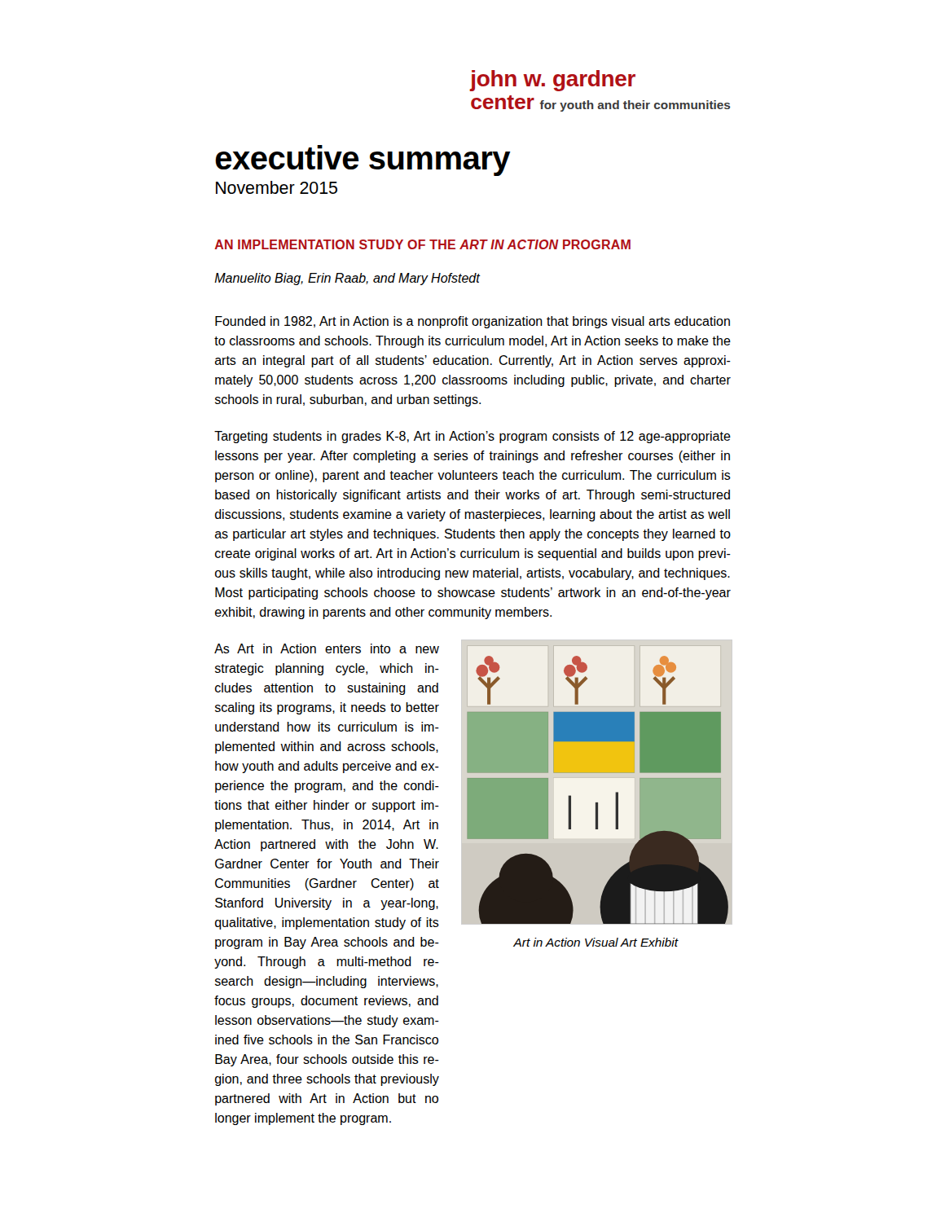john w. gardner
center for youth and their communities
executive summary
November 2015
AN IMPLEMENTATION STUDY OF THE ART IN ACTION PROGRAM
Manuelito Biag, Erin Raab, and Mary Hofstedt
Founded in 1982, Art in Action is a nonprofit organization that brings visual arts education to classrooms and schools. Through its curriculum model, Art in Action seeks to make the arts an integral part of all students’ education. Currently, Art in Action serves approximately 50,000 students across 1,200 classrooms including public, private, and charter schools in rural, suburban, and urban settings.
Targeting students in grades K-8, Art in Action’s program consists of 12 age-appropriate lessons per year. After completing a series of trainings and refresher courses (either in person or online), parent and teacher volunteers teach the curriculum. The curriculum is based on historically significant artists and their works of art. Through semi-structured discussions, students examine a variety of masterpieces, learning about the artist as well as particular art styles and techniques. Students then apply the concepts they learned to create original works of art. Art in Action’s curriculum is sequential and builds upon previous skills taught, while also introducing new material, artists, vocabulary, and techniques. Most participating schools choose to showcase students’ artwork in an end-of-the-year exhibit, drawing in parents and other community members.
As Art in Action enters into a new strategic planning cycle, which includes attention to sustaining and scaling its programs, it needs to better understand how its curriculum is implemented within and across schools, how youth and adults perceive and experience the program, and the conditions that either hinder or support implementation. Thus, in 2014, Art in Action partnered with the John W. Gardner Center for Youth and Their Communities (Gardner Center) at Stanford University in a year-long, qualitative, implementation study of its program in Bay Area schools and beyond. Through a multi-method research design—including interviews, focus groups, document reviews, and lesson observations—the study examined five schools in the San Francisco Bay Area, four schools outside this region, and three schools that previously partnered with Art in Action but no longer implement the program.
Art in Action Visual Art Exhibit